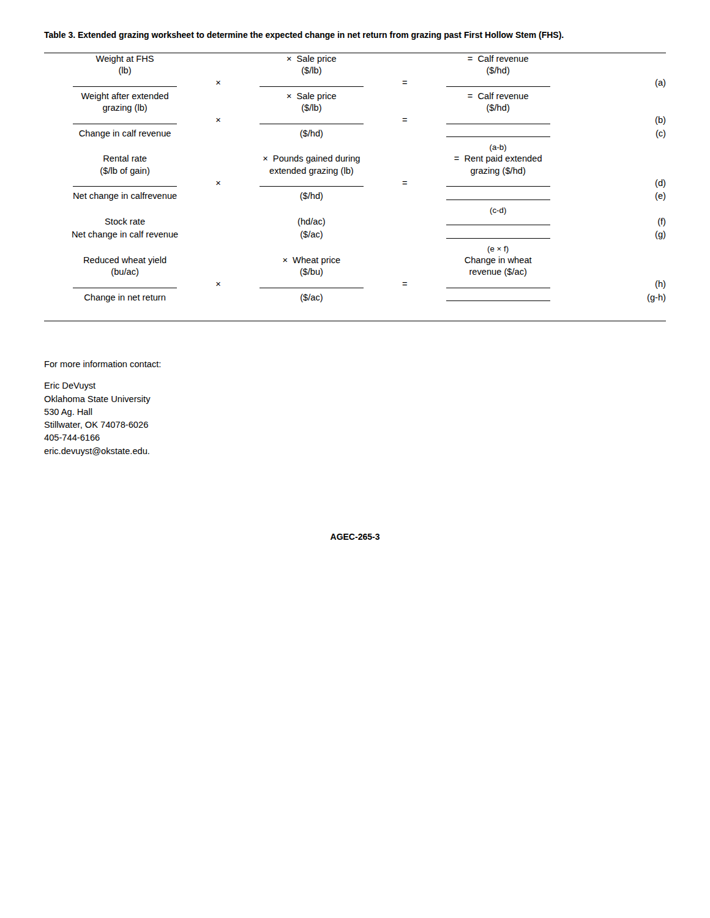Table 3. Extended grazing worksheet to determine the expected change in net return from grazing past First Hollow Stem (FHS).
| Weight at FHS (lb) | | × Sale price ($/lb) | | = Calf revenue ($/hd) | |
| | × | | = | | (a) |
| Weight after extended grazing (lb) | | × Sale price ($/lb) | | = Calf revenue ($/hd) | |
| | × | | = | | (b) |
| Change in calf revenue | | ($/hd) | | (a-b) | (c) |
| Rental rate ($/lb of gain) | | × Pounds gained during extended grazing (lb) | | = Rent paid extended grazing ($/hd) | |
| | × | | = | | (d) |
| Net change in calf revenue | | ($/hd) | | (c-d) | (e) |
| Stock rate | | (hd/ac) | | | (f) |
| Net change in calf revenue | | ($/ac) | | (e × f) | (g) |
| Reduced wheat yield (bu/ac) | | × Wheat price ($/bu) | | Change in wheat revenue ($/ac) | |
| | × | | = | | (h) |
| Change in net return | | ($/ac) | | | (g-h) |
For more information contact:
Eric DeVuyst
Oklahoma State University
530 Ag. Hall
Stillwater, OK 74078-6026
405-744-6166
eric.devuyst@okstate.edu.
AGEC-265-3